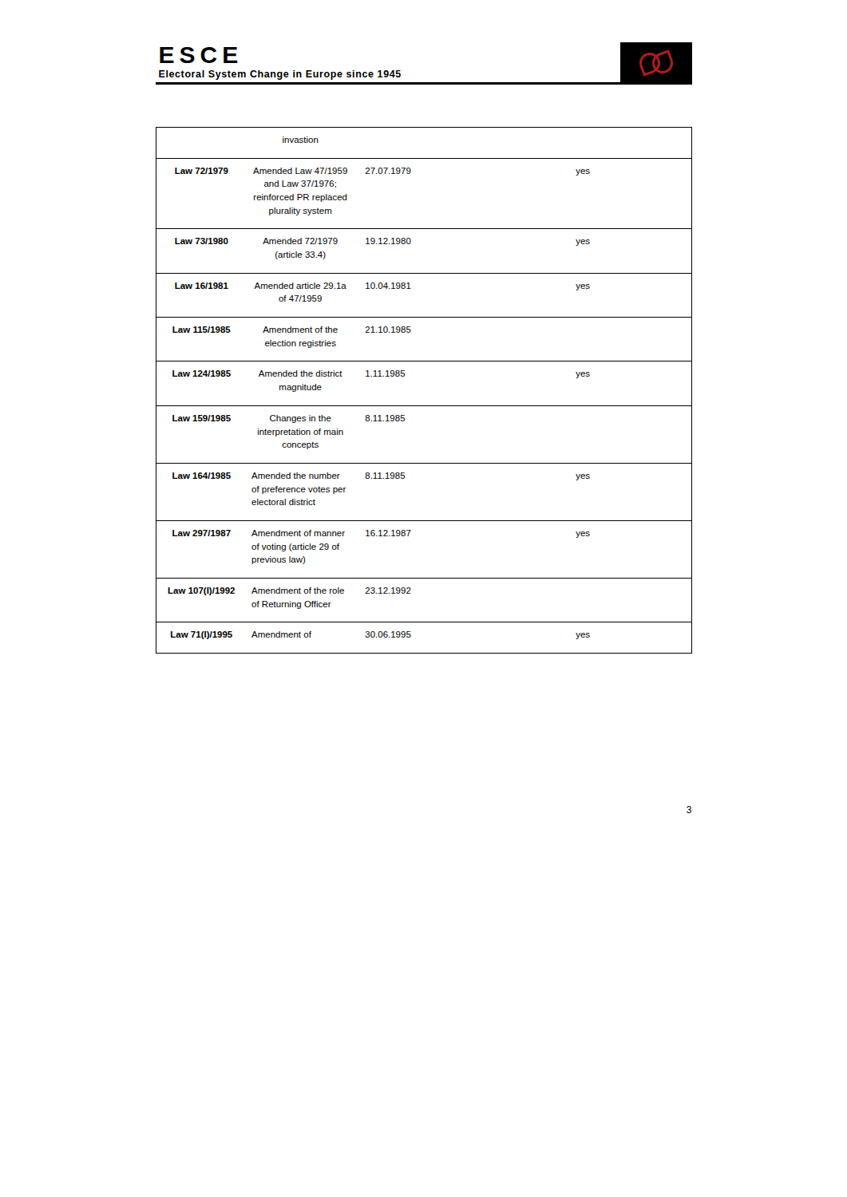ESCE
Electoral System Change in Europe since 1945
| | invastion | | |
| Law 72/1979 | Amended Law 47/1959 and Law 37/1976; reinforced PR replaced plurality system | 27.07.1979 | yes |
| Law 73/1980 | Amended 72/1979 (article 33.4) | 19.12.1980 | yes |
| Law 16/1981 | Amended article 29.1a of 47/1959 | 10.04.1981 | yes |
| Law 115/1985 | Amendment of the election registries | 21.10.1985 | |
| Law 124/1985 | Amended the district magnitude | 1.11.1985 | yes |
| Law 159/1985 | Changes in the interpretation of main concepts | 8.11.1985 | |
| Law 164/1985 | Amended the number of preference votes per electoral district | 8.11.1985 | yes |
| Law 297/1987 | Amendment of manner of voting (article 29 of previous law) | 16.12.1987 | yes |
| Law 107(I)/1992 | Amendment of the role of Returning Officer | 23.12.1992 | |
| Law 71(I)/1995 | Amendment of | 30.06.1995 | yes |
3